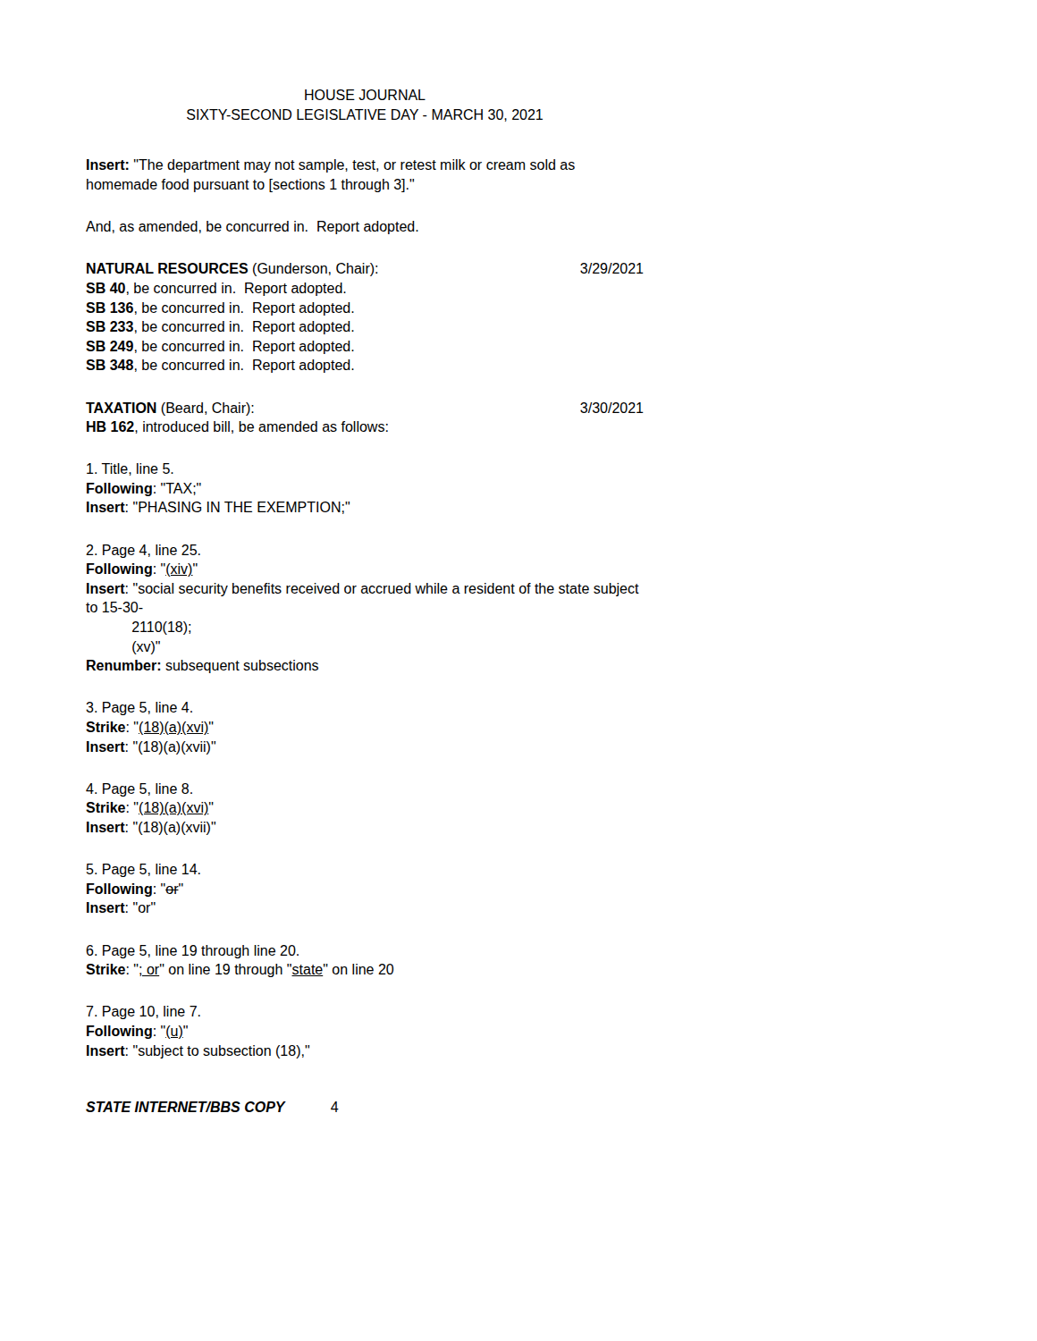HOUSE JOURNAL
SIXTY-SECOND LEGISLATIVE DAY - MARCH 30, 2021
Insert: "The department may not sample, test, or retest milk or cream sold as homemade food pursuant to [sections 1 through 3]."
And, as amended, be concurred in. Report adopted.
NATURAL RESOURCES (Gunderson, Chair):
3/29/2021
SB 40, be concurred in. Report adopted.
SB 136, be concurred in. Report adopted.
SB 233, be concurred in. Report adopted.
SB 249, be concurred in. Report adopted.
SB 348, be concurred in. Report adopted.
TAXATION (Beard, Chair):
3/30/2021
HB 162, introduced bill, be amended as follows:
1. Title, line 5.
Following: "TAX;"
Insert: "PHASING IN THE EXEMPTION;"
2. Page 4, line 25.
Following: "(xiv)"
Insert: "social security benefits received or accrued while a resident of the state subject to 15-30-2110(18);(xv)"
Renumber: subsequent subsections
3. Page 5, line 4.
Strike: "(18)(a)(xvi)"
Insert: "(18)(a)(xvii)"
4. Page 5, line 8.
Strike: "(18)(a)(xvi)"
Insert: "(18)(a)(xvii)"
5. Page 5, line 14.
Following: "or"
Insert: "or"
6. Page 5, line 19 through line 20.
Strike: "; or" on line 19 through "state" on line 20
7. Page 10, line 7.
Following: "(u)"
Insert: "subject to subsection (18),"
STATE INTERNET/BBS COPY 4